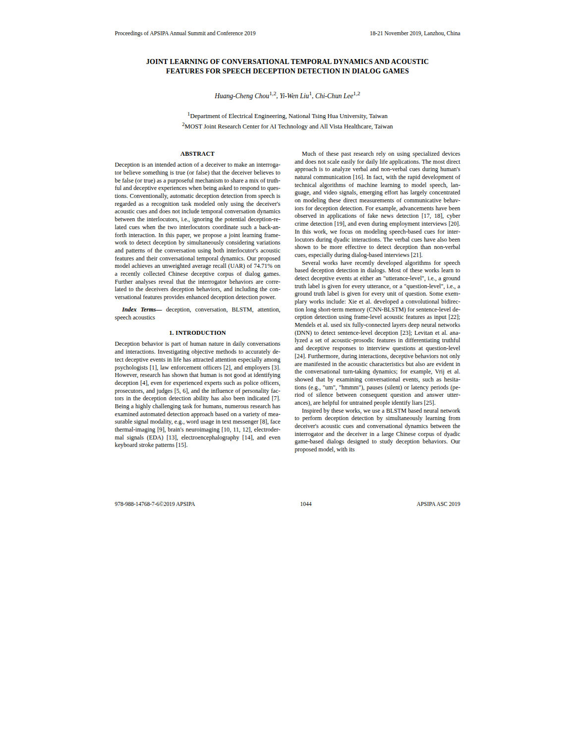Proceedings of APSIPA Annual Summit and Conference 2019 18-21 November 2019, Lanzhou, China
JOINT LEARNING OF CONVERSATIONAL TEMPORAL DYNAMICS AND ACOUSTIC
FEATURES FOR SPEECH DECEPTION DETECTION IN DIALOG GAMES
Huang-Cheng Chou1,2, Yi-Wen Liu1, Chi-Chun Lee1,2
1Department of Electrical Engineering, National Tsing Hua University, Taiwan
2MOST Joint Research Center for AI Technology and All Vista Healthcare, Taiwan
Abstract
Deception is an intended action of a deceiver to make an interrogator believe something is true (or false) that the deceiver believes to be false (or true) as a purposeful mechanism to share a mix of truthful and deceptive experiences when being asked to respond to questions. Conventionally, automatic deception detection from speech is regarded as a recognition task modeled only using the deceiver's acoustic cues and does not include temporal conversation dynamics between the interlocutors, i.e., ignoring the potential deception-related cues when the two interlocutors coordinate such a back-an-forth interaction. In this paper, we propose a joint learning framework to detect deception by simultaneously considering variations and patterns of the conversation using both interlocutor's acoustic features and their conversational temporal dynamics. Our proposed model achieves an unweighted average recall (UAR) of 74.71% on a recently collected Chinese deceptive corpus of dialog games. Further analyses reveal that the interrogator behaviors are correlated to the deceivers deception behaviors, and including the conversational features provides enhanced deception detection power.
Index Terms— deception, conversation, BLSTM, attention, speech acoustics
1. Introduction
Deception behavior is part of human nature in daily conversations and interactions. Investigating objective methods to accurately detect deceptive events in life has attracted attention especially among psychologists [1], law enforcement officers [2], and employers [3]. However, research has shown that human is not good at identifying deception [4], even for experienced experts such as police officers, prosecutors, and judges [5, 6], and the influence of personality factors in the deception detection ability has also been indicated [7]. Being a highly challenging task for humans, numerous research has examined automated detection approach based on a variety of measurable signal modality, e.g., word usage in text messenger [8], face thermal-imaging [9], brain's neuroimaging [10, 11, 12], electrodermal signals (EDA) [13], electroencephalography [14], and even keyboard stroke patterns [15].
Much of these past research rely on using specialized devices and does not scale easily for daily life applications. The most direct approach is to analyze verbal and non-verbal cues during human's natural communication [16]. In fact, with the rapid development of technical algorithms of machine learning to model speech, language, and video signals, emerging effort has largely concentrated on modeling these direct measurements of communicative behaviors for deception detection. For example, advancements have been observed in applications of fake news detection [17, 18], cyber crime detection [19], and even during employment interviews [20]. In this work, we focus on modeling speech-based cues for interlocutors during dyadic interactions. The verbal cues have also been shown to be more effective to detect deception than non-verbal cues, especially during dialog-based interviews [21].
Several works have recently developed algorithms for speech based deception detection in dialogs. Most of these works learn to detect deceptive events at either an "utterance-level", i.e., a ground truth label is given for every utterance, or a "question-level", i.e., a ground truth label is given for every unit of question. Some exemplary works include: Xie et al. developed a convolutional bidirection long short-term memory (CNN-BLSTM) for sentence-level deception detection using frame-level acoustic features as input [22]; Mendels et al. used six fully-connected layers deep neural networks (DNN) to detect sentence-level deception [23]; Levitan et al. analyzed a set of acoustic-prosodic features in differentiating truthful and deceptive responses to interview questions at question-level [24]. Furthermore, during interactions, deceptive behaviors not only are manifested in the acoustic characteristics but also are evident in the conversational turn-taking dynamics; for example, Vrij et al. showed that by examining conversational events, such as hesitations (e.g., "um", "hmmm"), pauses (silent) or latency periods (period of silence between consequent question and answer utterances), are helpful for untrained people identify liars [25].
Inspired by these works, we use a BLSTM based neural network to perform deception detection by simultaneously learning from deceiver's acoustic cues and conversational dynamics between the interrogator and the deceiver in a large Chinese corpus of dyadic game-based dialogs designed to study deception behaviors. Our proposed model, with its
978-988-14768-7-6©2019 APSIPA 1044 APSIPA ASC 2019